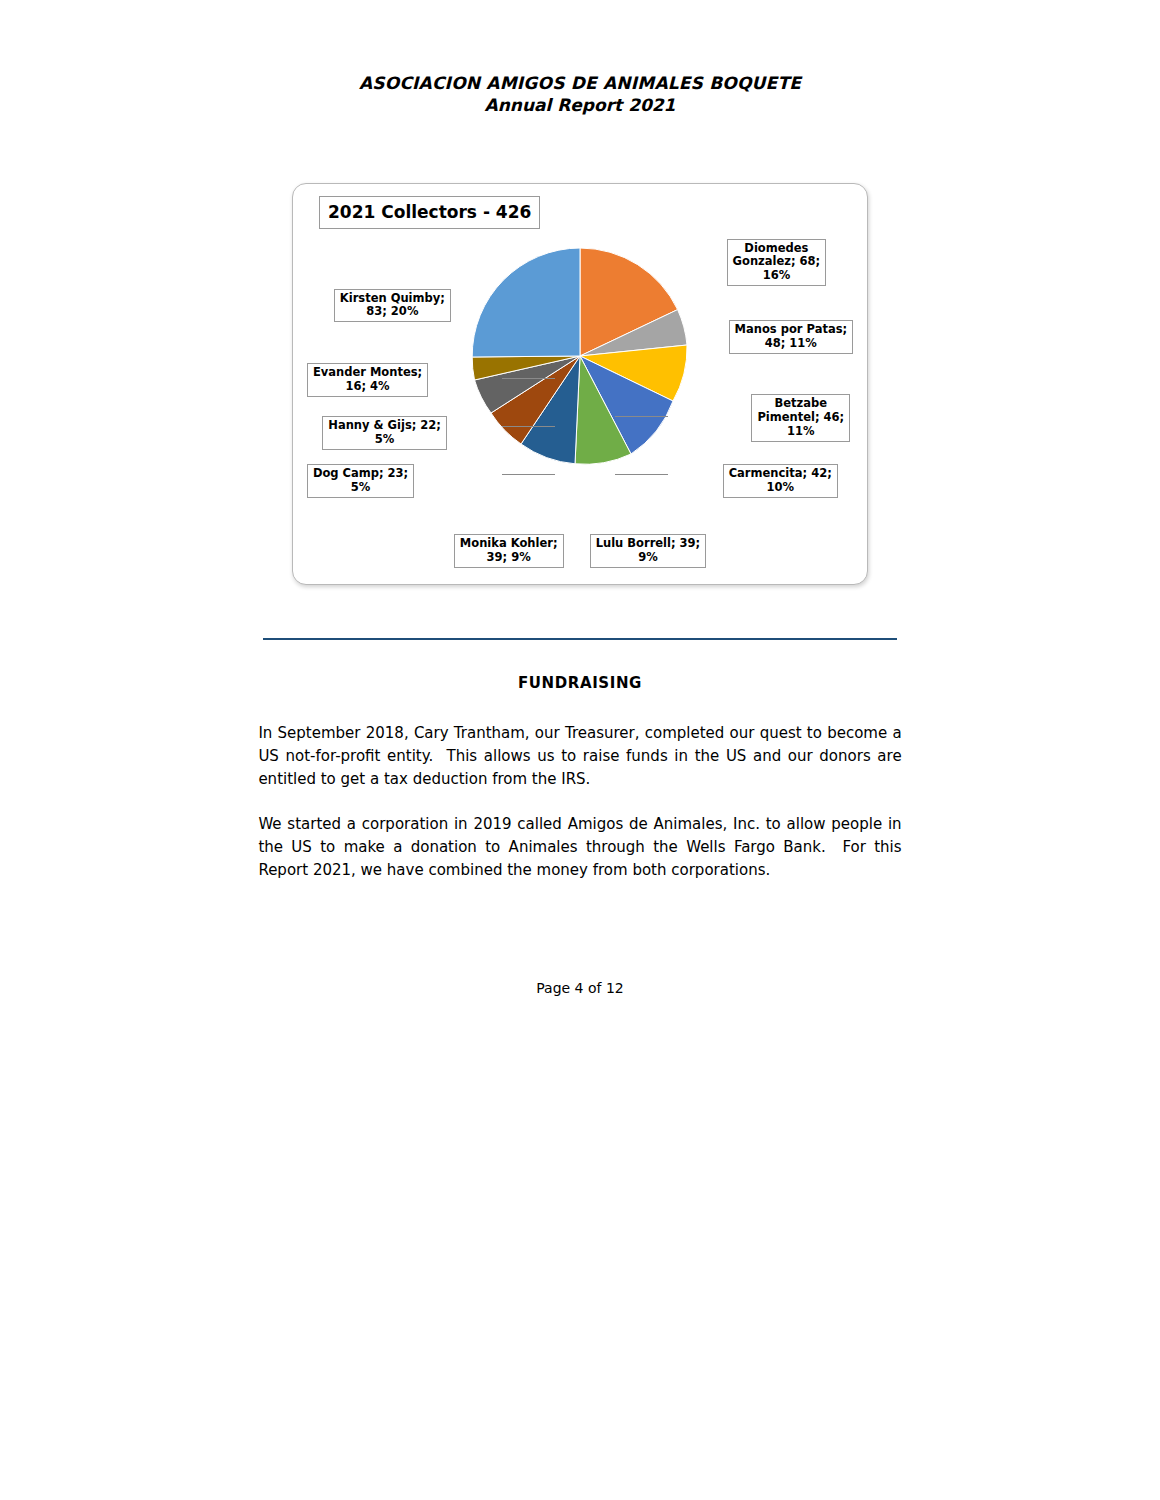ASOCIACION AMIGOS DE ANIMALES BOQUETE
Annual Report 2021
2021 Collectors - 426
Diomedes
Gonzalez; 68;
16%
Manos por Patas;
48; 11%
Betzabe
Pimentel; 46;
11%
Carmencita; 42;
10%
Lulu Borrell; 39;
9%
Monika Kohler;
39; 9%
Dog Camp; 23;
5%
Hanny & Gijs; 22;
5%
Evander Montes;
16; 4%
Kirsten Quimby;
83; 20%
FUNDRAISING
In September 2018, Cary Trantham, our Treasurer, completed our quest to become a US not-for-profit entity. This allows us to raise funds in the US and our donors are entitled to get a tax deduction from the IRS.
We started a corporation in 2019 called Amigos de Animales, Inc. to allow people in the US to make a donation to Animales through the Wells Fargo Bank. For this Report 2021, we have combined the money from both corporations.
Page 4 of 12